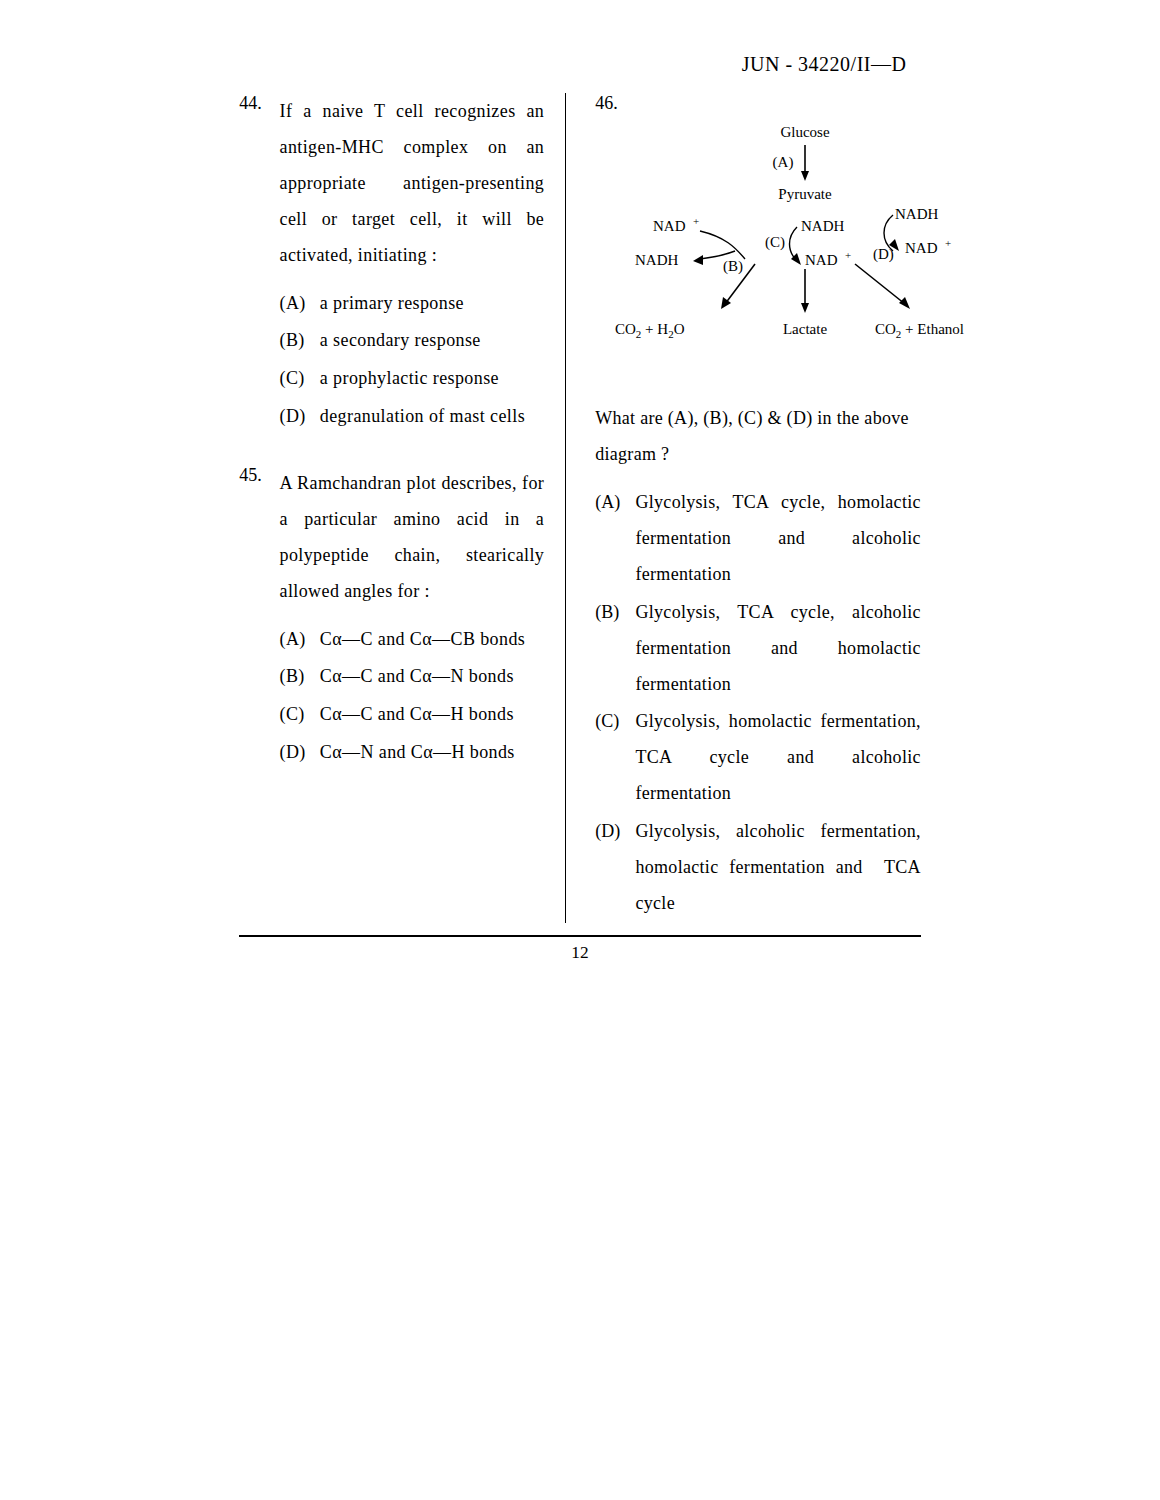JUN - 34220/II—D
44.
If a naive T cell recognizes an antigen-MHC complex on an appropriate antigen-presenting cell or target cell, it will be activated, initiating :
(A)
a primary response
(B)
a secondary response
(C)
a prophylactic response
(D)
degranulation of mast cells
45.
A Ramchandran plot describes, for a particular amino acid in a polypeptide chain, stearically allowed angles for :
(A)
Cα—C and Cα—CB bonds
(B)
Cα—C and Cα—N bonds
(C)
Cα—C and Cα—H bonds
(D)
Cα—N and Cα—H bonds
46.
Glucose (A) Pyruvate NAD + NADH (B) CO2 + H2O (C) NADH NAD + Lactate NADH NAD + (D) CO2 + Ethanol
What are (A), (B), (C) & (D) in the above diagram ?
(A)
Glycolysis, TCA cycle, homolactic fermentation and alcoholic fermentation
(B)
Glycolysis, TCA cycle, alcoholic fermentation and homolactic fermentation
(C)
Glycolysis, homolactic fermentation, TCA cycle and alcoholic fermentation
(D)
Glycolysis, alcoholic fermentation, homolactic fermentation and TCA cycle
12